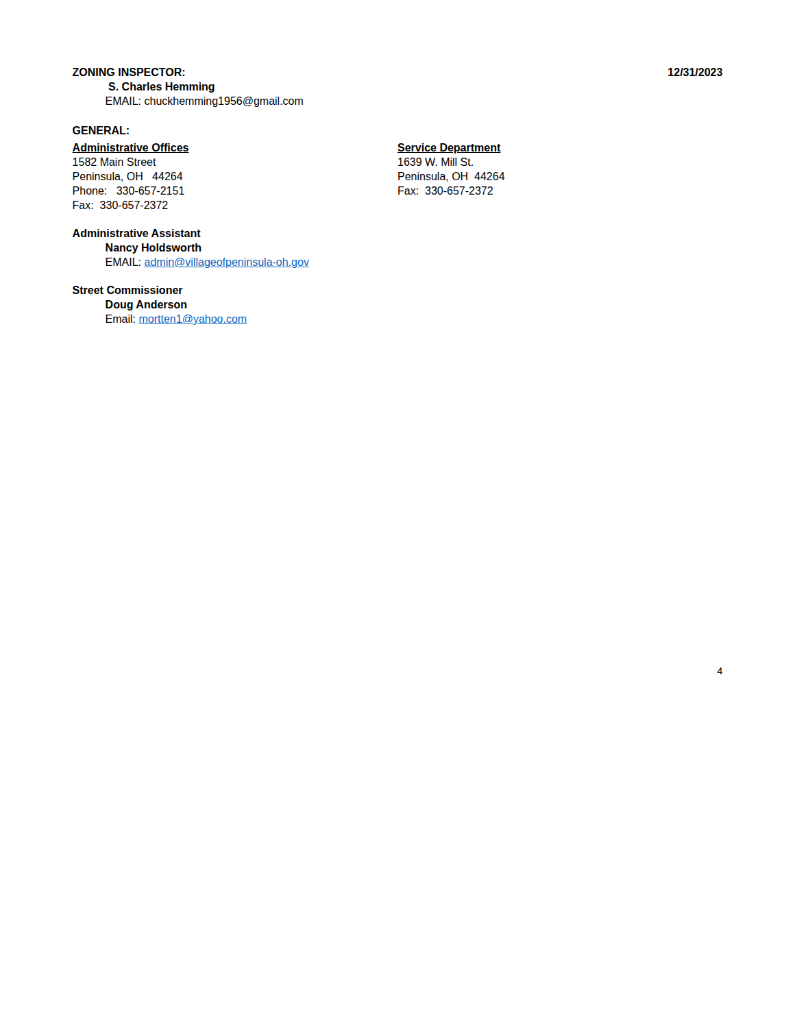ZONING INSPECTOR: 12/31/2023
S. Charles Hemming
EMAIL: chuckhemming1956@gmail.com
GENERAL:
Administrative Offices
1582 Main Street
Peninsula, OH 44264
Phone: 330-657-2151
Fax: 330-657-2372
Service Department
1639 W. Mill St.
Peninsula, OH 44264
Fax: 330-657-2372
Administrative Assistant
Nancy Holdsworth
EMAIL: admin@villageofpeninsula-oh.gov
Street Commissioner
Doug Anderson
Email: mortten1@yahoo.com
4